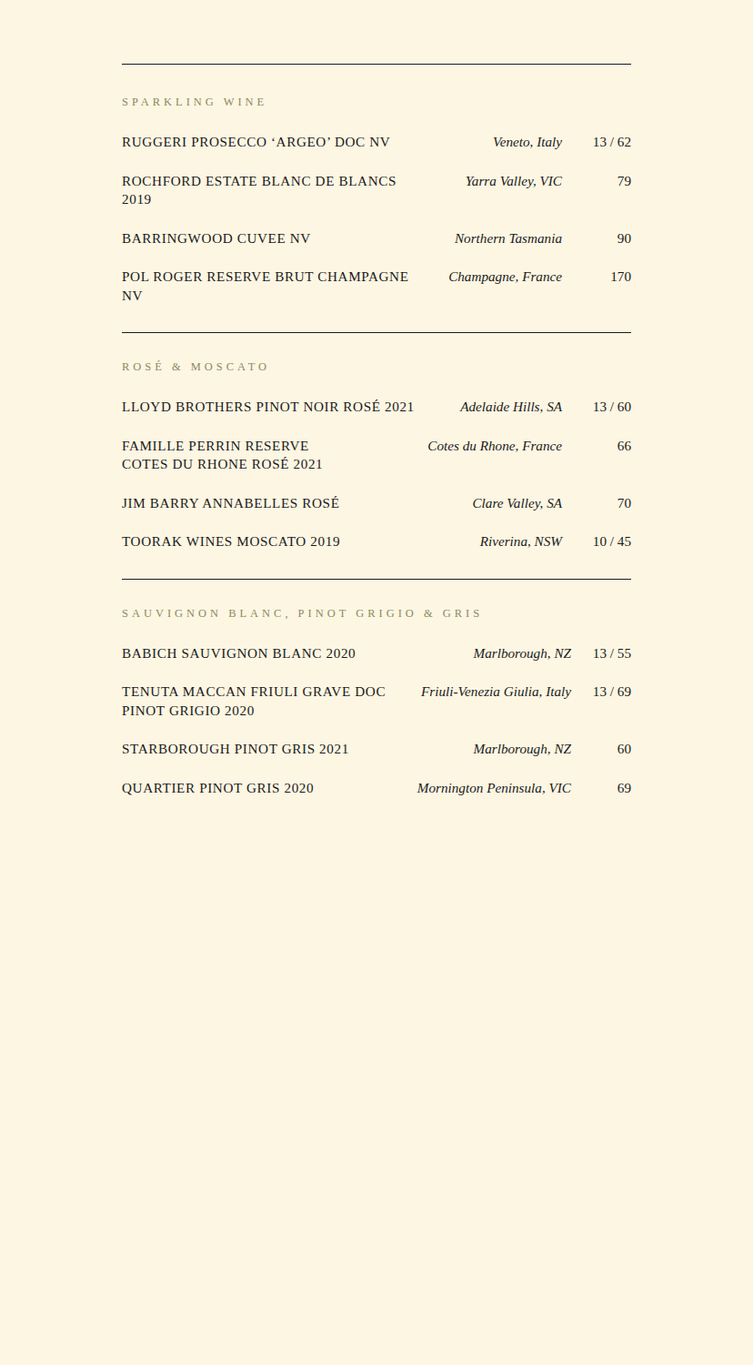Sparkling Wine
| Ruggeri Prosecco ‘Argeo’ DOC NV | Veneto, Italy | 13 / 62 |
| Rochford Estate Blanc de Blancs 2019 | Yarra Valley, VIC | 79 |
| Barringwood Cuvee NV | Northern Tasmania | 90 |
| Pol Roger Reserve Brut Champagne NV | Champagne, France | 170 |
Rosé & Moscato
| Lloyd Brothers Pinot Noir Rosé 2021 | Adelaide Hills, SA | 13 / 60 |
| Famille Perrin Reserve Cotes du Rhone Rosé 2021 | Cotes du Rhone, France | 66 |
| Jim Barry Annabelles Rosé | Clare Valley, SA | 70 |
| Toorak Wines Moscato 2019 | Riverina, NSW | 10 / 45 |
Sauvignon Blanc, Pinot Grigio & Gris
| Babich Sauvignon Blanc 2020 | Marlborough, NZ | 13 / 55 |
| Tenuta Maccan Friuli Grave DOC Pinot Grigio 2020 | Friuli-Venezia Giulia, Italy | 13 / 69 |
| Starborough Pinot Gris 2021 | Marlborough, NZ | 60 |
| Quartier Pinot Gris 2020 | Mornington Peninsula, VIC | 69 |